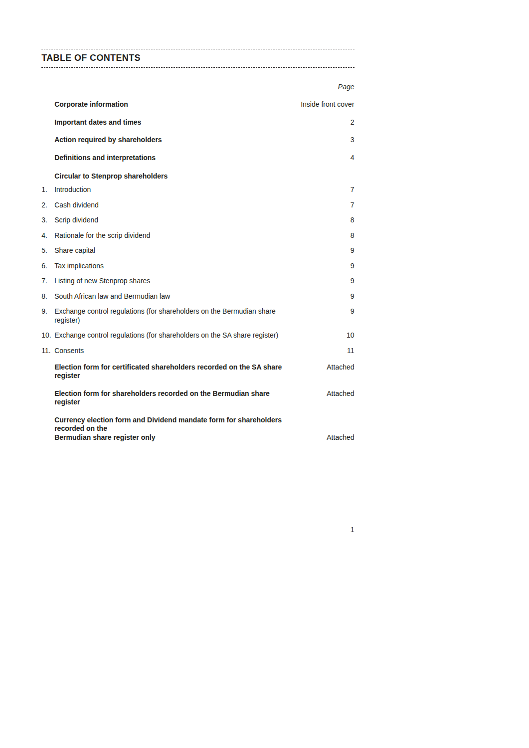Table of contents
Page
| | Corporate information | Inside front cover |
| | Important dates and times | 2 |
| | Action required by shareholders | 3 |
| | Definitions and interpretations | 4 |
| | Circular to Stenprop shareholders | |
| 1. | Introduction | 7 |
| 2. | Cash dividend | 7 |
| 3. | Scrip dividend | 8 |
| 4. | Rationale for the scrip dividend | 8 |
| 5. | Share capital | 9 |
| 6. | Tax implications | 9 |
| 7. | Listing of new Stenprop shares | 9 |
| 8. | South African law and Bermudian law | 9 |
| 9. | Exchange control regulations (for shareholders on the Bermudian share register) | 9 |
| 10. | Exchange control regulations (for shareholders on the SA share register) | 10 |
| 11. | Consents | 11 |
| | Election form for certificated shareholders recorded on the SA share register | Attached |
| | Election form for shareholders recorded on the Bermudian share register | Attached |
| | Currency election form and Dividend mandate form for shareholders recorded on the Bermudian share register only | Attached |
1